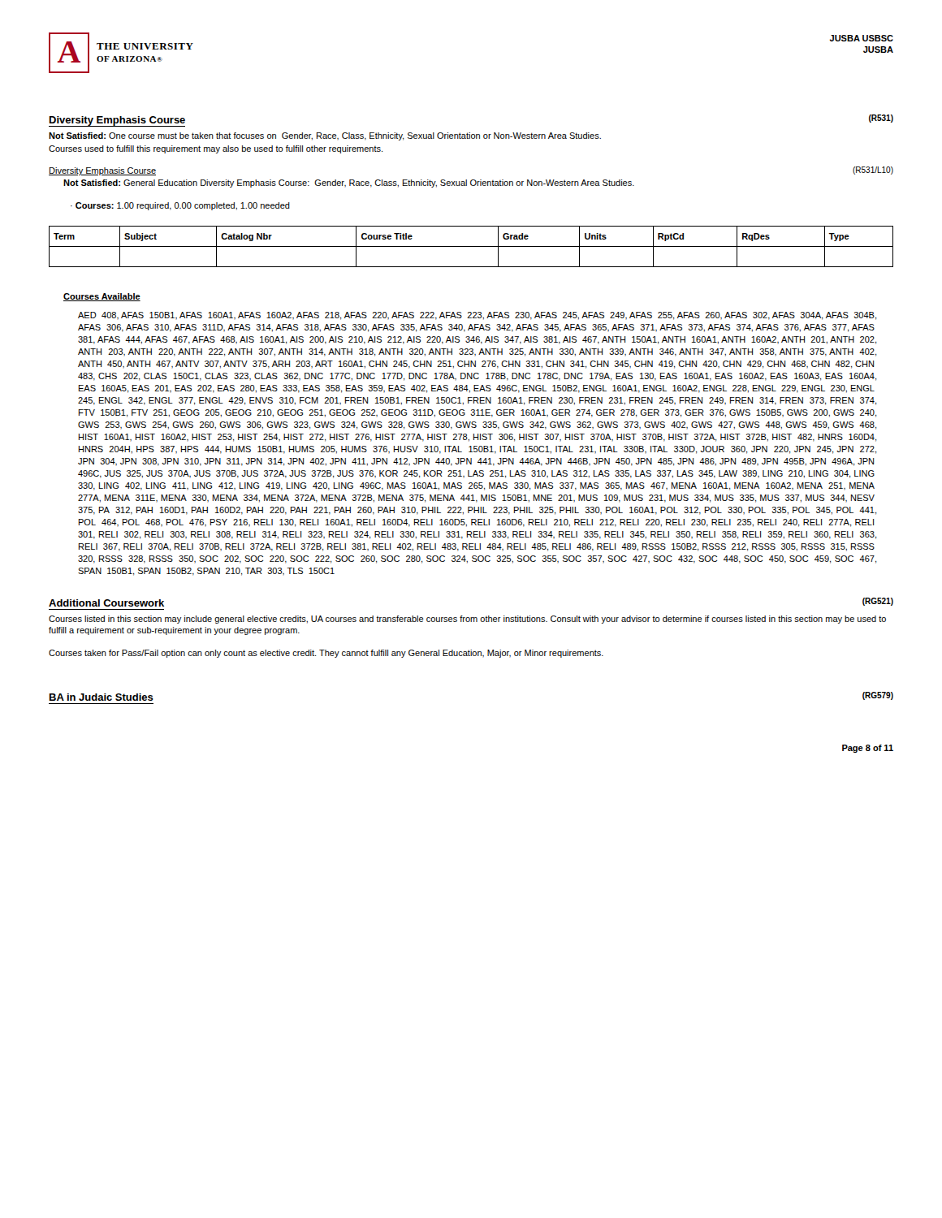A THE UNIVERSITY
OF ARIZONA®
JUSBA USBSC
JUSBA
Diversity Emphasis Course
(R531)
Not Satisfied: One course must be taken that focuses on Gender, Race, Class, Ethnicity, Sexual Orientation or Non-Western Area Studies.
Courses used to fulfill this requirement may also be used to fulfill other requirements.
Diversity Emphasis Course (R531/L10)
Not Satisfied: General Education Diversity Emphasis Course: Gender, Race, Class, Ethnicity, Sexual Orientation or Non-Western Area Studies.
· Courses: 1.00 required, 0.00 completed, 1.00 needed
| Term | Subject | Catalog Nbr | Course Title | Grade | Units | RptCd | RqDes | Type |
| --- | --- | --- | --- | --- | --- | --- | --- | --- |
Courses Available
AED 408, AFAS 150B1, AFAS 160A1, AFAS 160A2, AFAS 218, AFAS 220, AFAS 222, AFAS 223, AFAS 230, AFAS 245, AFAS 249, AFAS 255, AFAS 260, AFAS 302, AFAS 304A, AFAS 304B, AFAS 306, AFAS 310, AFAS 311D, AFAS 314, AFAS 318, AFAS 330, AFAS 335, AFAS 340, AFAS 342, AFAS 345, AFAS 365, AFAS 371, AFAS 373, AFAS 374, AFAS 376, AFAS 377, AFAS 381, AFAS 444, AFAS 467, AFAS 468, AIS 160A1, AIS 200, AIS 210, AIS 212, AIS 220, AIS 346, AIS 347, AIS 381, AIS 467, ANTH 150A1, ANTH 160A1, ANTH 160A2, ANTH 201, ANTH 202, ANTH 203, ANTH 220, ANTH 222, ANTH 307, ANTH 314, ANTH 318, ANTH 320, ANTH 323, ANTH 325, ANTH 330, ANTH 339, ANTH 346, ANTH 347, ANTH 358, ANTH 375, ANTH 402, ANTH 450, ANTH 467, ANTV 307, ANTV 375, ARH 203, ART 160A1, CHN 245, CHN 251, CHN 276, CHN 331, CHN 341, CHN 345, CHN 419, CHN 420, CHN 429, CHN 468, CHN 482, CHN 483, CHS 202, CLAS 150C1, CLAS 323, CLAS 362, DNC 177C, DNC 177D, DNC 178A, DNC 178B, DNC 178C, DNC 179A, EAS 130, EAS 160A1, EAS 160A2, EAS 160A3, EAS 160A4, EAS 160A5, EAS 201, EAS 202, EAS 280, EAS 333, EAS 358, EAS 359, EAS 402, EAS 484, EAS 496C, ENGL 150B2, ENGL 160A1, ENGL 160A2, ENGL 228, ENGL 229, ENGL 230, ENGL 245, ENGL 342, ENGL 377, ENGL 429, ENVS 310, FCM 201, FREN 150B1, FREN 150C1, FREN 160A1, FREN 230, FREN 231, FREN 245, FREN 249, FREN 314, FREN 373, FREN 374, FTV 150B1, FTV 251, GEOG 205, GEOG 210, GEOG 251, GEOG 252, GEOG 311D, GEOG 311E, GER 160A1, GER 274, GER 278, GER 373, GER 376, GWS 150B5, GWS 200, GWS 240, GWS 253, GWS 254, GWS 260, GWS 306, GWS 323, GWS 324, GWS 328, GWS 330, GWS 335, GWS 342, GWS 362, GWS 373, GWS 402, GWS 427, GWS 448, GWS 459, GWS 468, HIST 160A1, HIST 160A2, HIST 253, HIST 254, HIST 272, HIST 276, HIST 277A, HIST 278, HIST 306, HIST 307, HIST 370A, HIST 370B, HIST 372A, HIST 372B, HIST 482, HNRS 160D4, HNRS 204H, HPS 387, HPS 444, HUMS 150B1, HUMS 205, HUMS 376, HUSV 310, ITAL 150B1, ITAL 150C1, ITAL 231, ITAL 330B, ITAL 330D, JOUR 360, JPN 220, JPN 245, JPN 272, JPN 304, JPN 308, JPN 310, JPN 311, JPN 314, JPN 402, JPN 411, JPN 412, JPN 440, JPN 441, JPN 446A, JPN 446B, JPN 450, JPN 485, JPN 486, JPN 489, JPN 495B, JPN 496A, JPN 496C, JUS 325, JUS 370A, JUS 370B, JUS 372A, JUS 372B, JUS 376, KOR 245, KOR 251, LAS 251, LAS 310, LAS 312, LAS 335, LAS 337, LAS 345, LAW 389, LING 210, LING 304, LING 330, LING 402, LING 411, LING 412, LING 419, LING 420, LING 496C, MAS 160A1, MAS 265, MAS 330, MAS 337, MAS 365, MAS 467, MENA 160A1, MENA 160A2, MENA 251, MENA 277A, MENA 311E, MENA 330, MENA 334, MENA 372A, MENA 372B, MENA 375, MENA 441, MIS 150B1, MNE 201, MUS 109, MUS 231, MUS 334, MUS 335, MUS 337, MUS 344, NESV 375, PA 312, PAH 160D1, PAH 160D2, PAH 220, PAH 221, PAH 260, PAH 310, PHIL 222, PHIL 223, PHIL 325, PHIL 330, POL 160A1, POL 312, POL 330, POL 335, POL 345, POL 441, POL 464, POL 468, POL 476, PSY 216, RELI 130, RELI 160A1, RELI 160D4, RELI 160D5, RELI 160D6, RELI 210, RELI 212, RELI 220, RELI 230, RELI 235, RELI 240, RELI 277A, RELI 301, RELI 302, RELI 303, RELI 308, RELI 314, RELI 323, RELI 324, RELI 330, RELI 331, RELI 333, RELI 334, RELI 335, RELI 345, RELI 350, RELI 358, RELI 359, RELI 360, RELI 363, RELI 367, RELI 370A, RELI 370B, RELI 372A, RELI 372B, RELI 381, RELI 402, RELI 483, RELI 484, RELI 485, RELI 486, RELI 489, RSSS 150B2, RSSS 212, RSSS 305, RSSS 315, RSSS 320, RSSS 328, RSSS 350, SOC 202, SOC 220, SOC 222, SOC 260, SOC 280, SOC 324, SOC 325, SOC 355, SOC 357, SOC 427, SOC 432, SOC 448, SOC 450, SOC 459, SOC 467, SPAN 150B1, SPAN 150B2, SPAN 210, TAR 303, TLS 150C1
Additional Coursework
(RG521)
Courses listed in this section may include general elective credits, UA courses and transferable courses from other institutions. Consult with your advisor to determine if courses listed in this section may be used to fulfill a requirement or sub-requirement in your degree program.
Courses taken for Pass/Fail option can only count as elective credit. They cannot fulfill any General Education, Major, or Minor requirements.
BA in Judaic Studies
(RG579)
Page 8 of 11